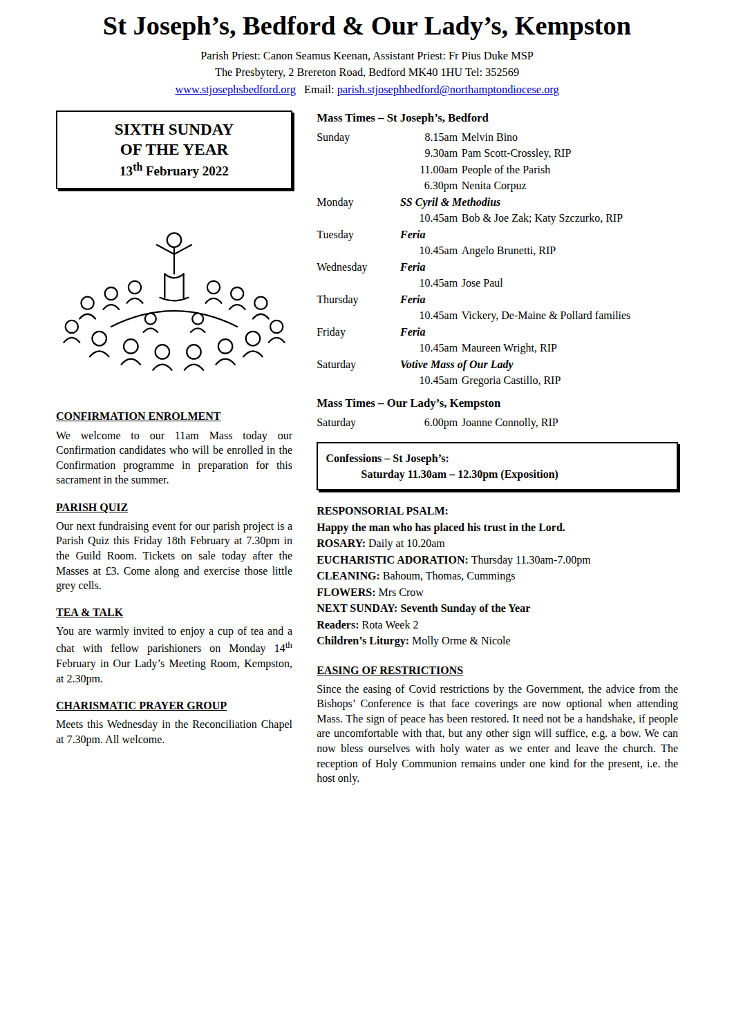St Joseph’s, Bedford & Our Lady’s, Kempston
Parish Priest: Canon Seamus Keenan, Assistant Priest: Fr Pius Duke MSP
The Presbytery, 2 Brereton Road, Bedford MK40 1HU Tel: 352569
www.stjosephsbedford.org Email: parish.stjosephbedford@northamptondiocese.org
SIXTH SUNDAY
OF THE YEAR
13th February 2022
Confirmation Enrolment
We welcome to our 11am Mass today our Confirmation candidates who will be enrolled in the Confirmation programme in preparation for this sacrament in the summer.
Parish Quiz
Our next fundraising event for our parish project is a Parish Quiz this Friday 18th February at 7.30pm in the Guild Room. Tickets on sale today after the Masses at £3. Come along and exercise those little grey cells.
Tea & Talk
You are warmly invited to enjoy a cup of tea and a chat with fellow parishioners on Monday 14th February in Our Lady’s Meeting Room, Kempston, at 2.30pm.
Charismatic Prayer Group
Meets this Wednesday in the Reconciliation Chapel at 7.30pm. All welcome.
Mass Times – St Joseph’s, Bedford
| Sunday | 8.15am | Melvin Bino |
| | 9.30am | Pam Scott-Crossley, RIP |
| | 11.00am | People of the Parish |
| | 6.30pm | Nenita Corpuz |
| Monday | SS Cyril & Methodius |
| | 10.45am | Bob & Joe Zak; Katy Szczurko, RIP |
| Tuesday | Feria |
| | 10.45am | Angelo Brunetti, RIP |
| Wednesday | Feria |
| | 10.45am | Jose Paul |
| Thursday | Feria |
| | 10.45am | Vickery, De-Maine & Pollard families |
| Friday | Feria |
| | 10.45am | Maureen Wright, RIP |
| Saturday | Votive Mass of Our Lady |
| | 10.45am | Gregoria Castillo, RIP |
Mass Times – Our Lady’s, Kempston
| Saturday | 6.00pm | Joanne Connolly, RIP |
Confessions – St Joseph’s:
Saturday 11.30am – 12.30pm (Exposition)
RESPONSORIAL PSALM:
Happy the man who has placed his trust in the Lord.
ROSARY: Daily at 10.20am
EUCHARISTIC ADORATION: Thursday 11.30am-7.00pm
CLEANING: Bahoum, Thomas, Cummings
FLOWERS: Mrs Crow
NEXT SUNDAY: Seventh Sunday of the Year
Readers: Rota Week 2
Children’s Liturgy: Molly Orme & Nicole
Easing of Restrictions
Since the easing of Covid restrictions by the Government, the advice from the Bishops’ Conference is that face coverings are now optional when attending Mass. The sign of peace has been restored. It need not be a handshake, if people are uncomfortable with that, but any other sign will suffice, e.g. a bow. We can now bless ourselves with holy water as we enter and leave the church. The reception of Holy Communion remains under one kind for the present, i.e. the host only.